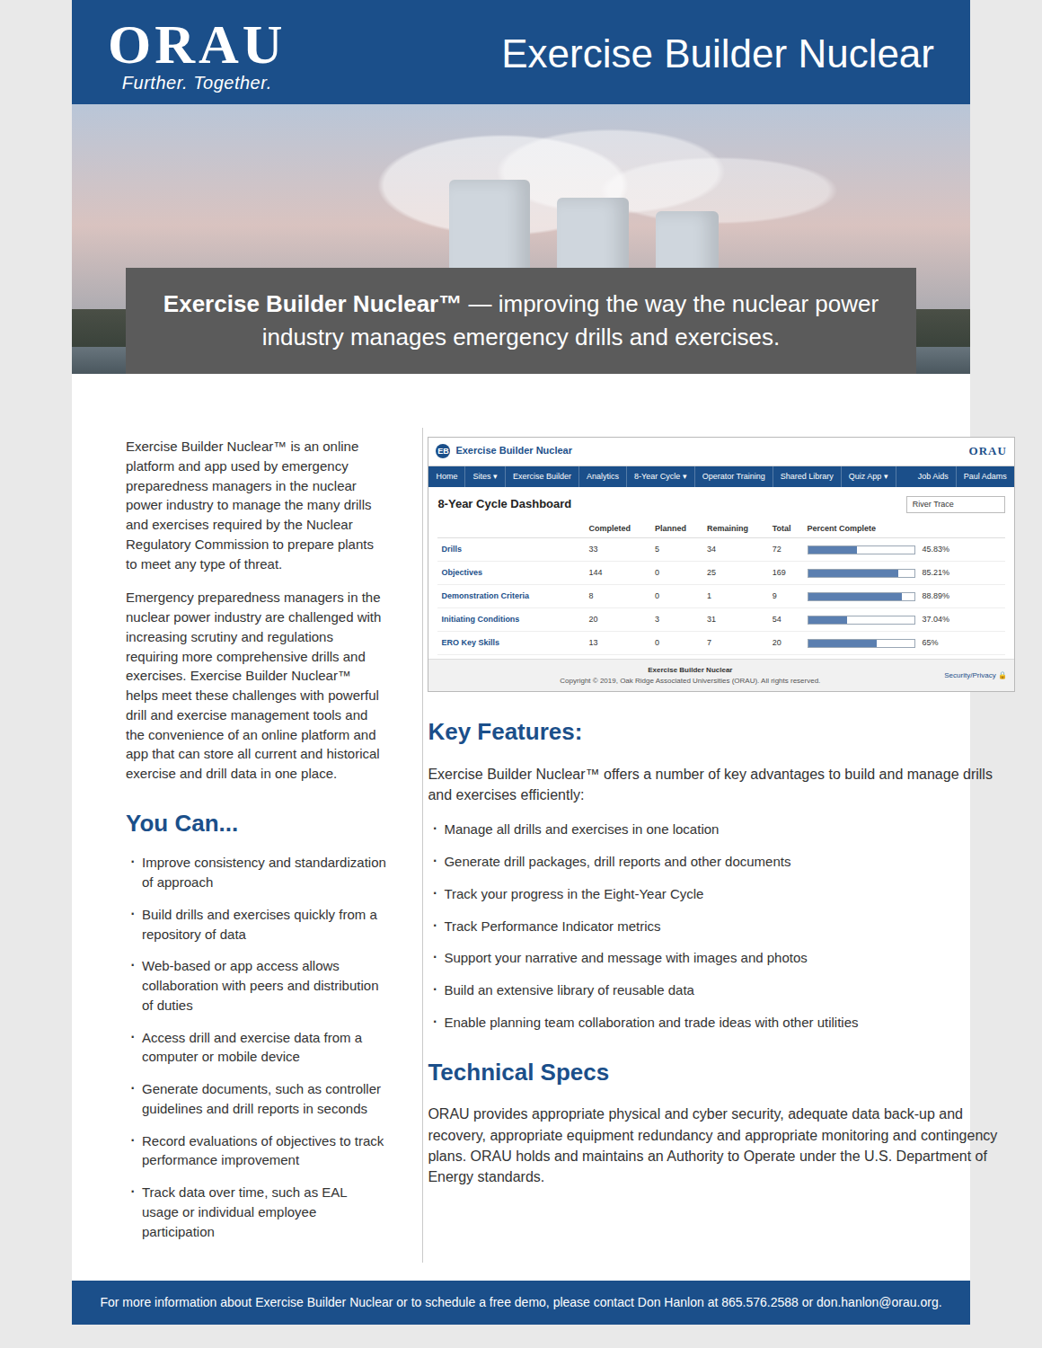ORAU
Further. Together.
Exercise Builder Nuclear
Exercise Builder Nuclear™ — improving the way the nuclear power industry manages emergency drills and exercises.
Exercise Builder Nuclear™ is an online platform and app used by emergency preparedness managers in the nuclear power industry to manage the many drills and exercises required by the Nuclear Regulatory Commission to prepare plants to meet any type of threat.
Emergency preparedness managers in the nuclear power industry are challenged with increasing scrutiny and regulations requiring more comprehensive drills and exercises. Exercise Builder Nuclear™ helps meet these challenges with powerful drill and exercise management tools and the convenience of an online platform and app that can store all current and historical exercise and drill data in one place.
You Can...
Improve consistency and standardization of approach
Build drills and exercises quickly from a repository of data
Web-based or app access allows collaboration with peers and distribution of duties
Access drill and exercise data from a computer or mobile device
Generate documents, such as controller guidelines and drill reports in seconds
Record evaluations of objectives to track performance improvement
Track data over time, such as EAL usage or individual employee participation
EB Exercise Builder Nuclear
ORAU
Home Sites ▾ Exercise Builder Analytics 8-Year Cycle ▾ Operator Training Shared Library Quiz App ▾ Job Aids Paul Adams
8-Year Cycle Dashboard
River Trace
| | Completed | Planned | Remaining | Total | Percent Complete |
| --- | --- | --- | --- | --- | --- |
| Drills | 33 | 5 | 34 | 72 | 45.83% |
| Objectives | 144 | 0 | 25 | 169 | 85.21% |
| Demonstration Criteria | 8 | 0 | 1 | 9 | 88.89% |
| Initiating Conditions | 20 | 3 | 31 | 54 | 37.04% |
| ERO Key Skills | 13 | 0 | 7 | 20 | 65% |
Exercise Builder Nuclear Copyright © 2019, Oak Ridge Associated Universities (ORAU). All rights reserved.
Security/Privacy 🔒
Key Features:
Exercise Builder Nuclear™ offers a number of key advantages to build and manage drills and exercises efficiently:
Manage all drills and exercises in one location
Generate drill packages, drill reports and other documents
Track your progress in the Eight-Year Cycle
Track Performance Indicator metrics
Support your narrative and message with images and photos
Build an extensive library of reusable data
Enable planning team collaboration and trade ideas with other utilities
Technical Specs
ORAU provides appropriate physical and cyber security, adequate data back-up and recovery, appropriate equipment redundancy and appropriate monitoring and contingency plans. ORAU holds and maintains an Authority to Operate under the U.S. Department of Energy standards.
For more information about Exercise Builder Nuclear or to schedule a free demo, please contact Don Hanlon at 865.576.2588 or don.hanlon@orau.org.